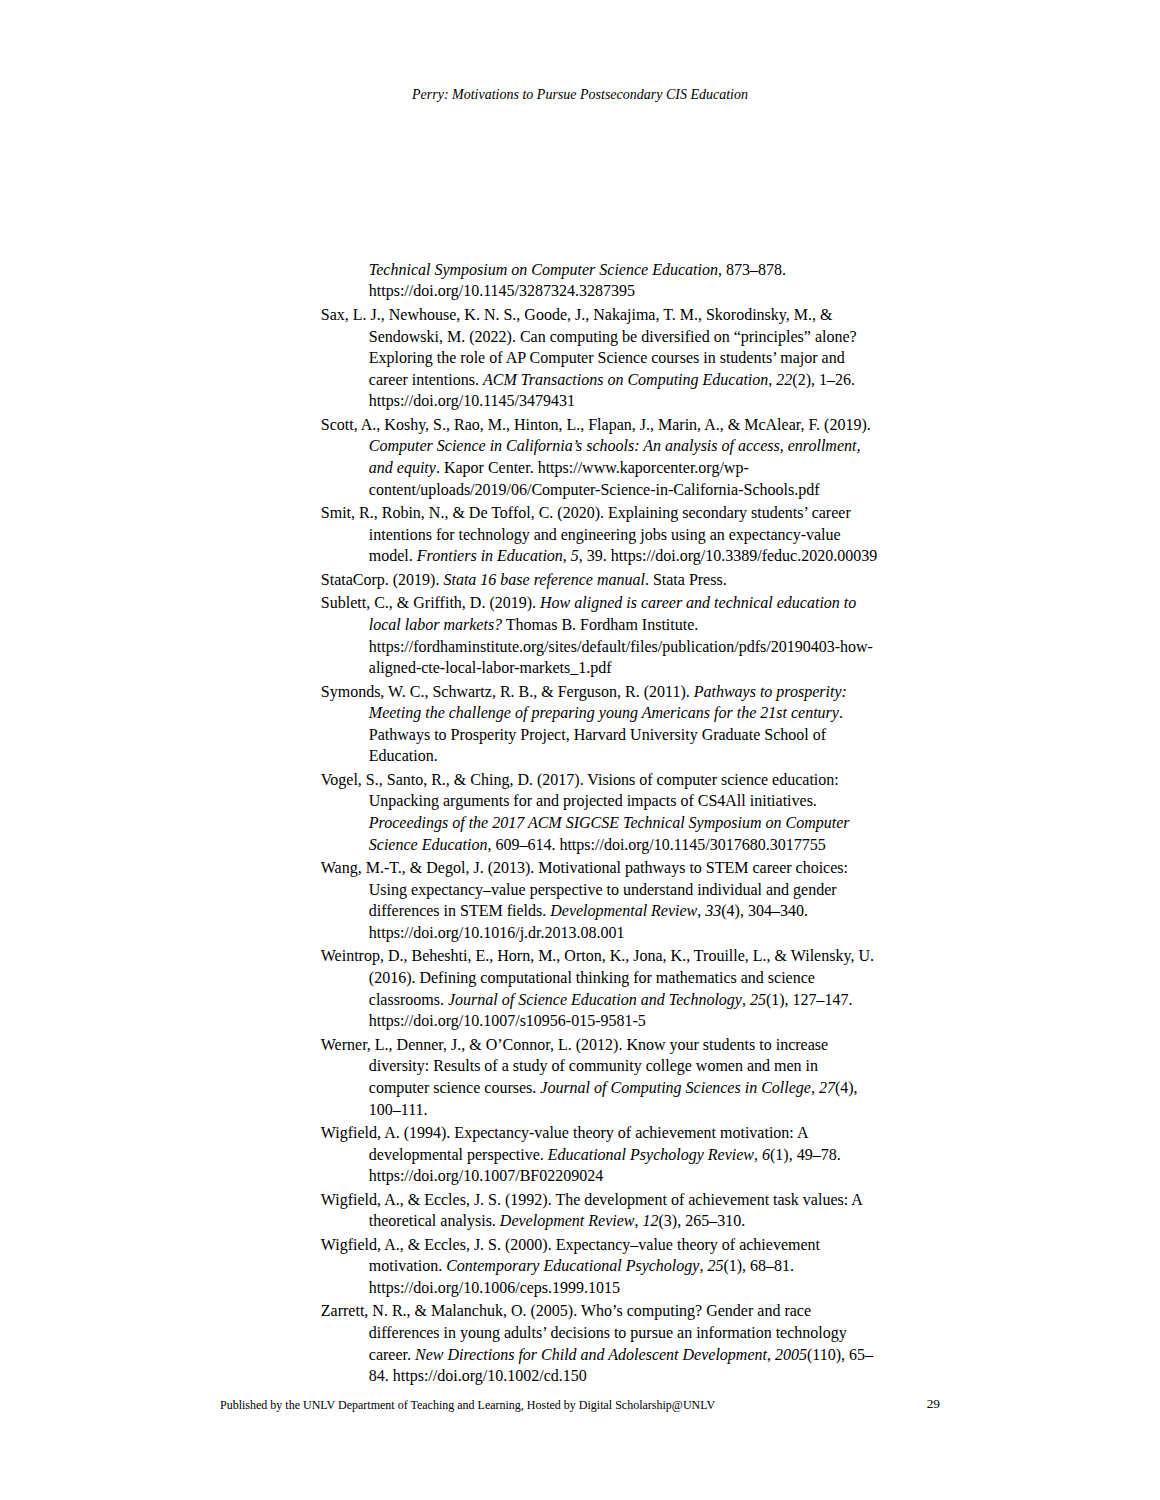Perry: Motivations to Pursue Postsecondary CIS Education
Technical Symposium on Computer Science Education, 873–878. https://doi.org/10.1145/3287324.3287395
Sax, L. J., Newhouse, K. N. S., Goode, J., Nakajima, T. M., Skorodinsky, M., & Sendowski, M. (2022). Can computing be diversified on “principles” alone? Exploring the role of AP Computer Science courses in students’ major and career intentions. ACM Transactions on Computing Education, 22(2), 1–26. https://doi.org/10.1145/3479431
Scott, A., Koshy, S., Rao, M., Hinton, L., Flapan, J., Marin, A., & McAlear, F. (2019). Computer Science in California’s schools: An analysis of access, enrollment, and equity. Kapor Center. https://www.kaporcenter.org/wp-content/uploads/2019/06/Computer-Science-in-California-Schools.pdf
Smit, R., Robin, N., & De Toffol, C. (2020). Explaining secondary students’ career intentions for technology and engineering jobs using an expectancy-value model. Frontiers in Education, 5, 39. https://doi.org/10.3389/feduc.2020.00039
StataCorp. (2019). Stata 16 base reference manual. Stata Press.
Sublett, C., & Griffith, D. (2019). How aligned is career and technical education to local labor markets? Thomas B. Fordham Institute. https://fordhaminstitute.org/sites/default/files/publication/pdfs/20190403-how-aligned-cte-local-labor-markets_1.pdf
Symonds, W. C., Schwartz, R. B., & Ferguson, R. (2011). Pathways to prosperity: Meeting the challenge of preparing young Americans for the 21st century. Pathways to Prosperity Project, Harvard University Graduate School of Education.
Vogel, S., Santo, R., & Ching, D. (2017). Visions of computer science education: Unpacking arguments for and projected impacts of CS4All initiatives. Proceedings of the 2017 ACM SIGCSE Technical Symposium on Computer Science Education, 609–614. https://doi.org/10.1145/3017680.3017755
Wang, M.-T., & Degol, J. (2013). Motivational pathways to STEM career choices: Using expectancy–value perspective to understand individual and gender differences in STEM fields. Developmental Review, 33(4), 304–340. https://doi.org/10.1016/j.dr.2013.08.001
Weintrop, D., Beheshti, E., Horn, M., Orton, K., Jona, K., Trouille, L., & Wilensky, U. (2016). Defining computational thinking for mathematics and science classrooms. Journal of Science Education and Technology, 25(1), 127–147. https://doi.org/10.1007/s10956-015-9581-5
Werner, L., Denner, J., & O’Connor, L. (2012). Know your students to increase diversity: Results of a study of community college women and men in computer science courses. Journal of Computing Sciences in College, 27(4), 100–111.
Wigfield, A. (1994). Expectancy-value theory of achievement motivation: A developmental perspective. Educational Psychology Review, 6(1), 49–78. https://doi.org/10.1007/BF02209024
Wigfield, A., & Eccles, J. S. (1992). The development of achievement task values: A theoretical analysis. Development Review, 12(3), 265–310.
Wigfield, A., & Eccles, J. S. (2000). Expectancy–value theory of achievement motivation. Contemporary Educational Psychology, 25(1), 68–81. https://doi.org/10.1006/ceps.1999.1015
Zarrett, N. R., & Malanchuk, O. (2005). Who’s computing? Gender and race differences in young adults’ decisions to pursue an information technology career. New Directions for Child and Adolescent Development, 2005(110), 65–84. https://doi.org/10.1002/cd.150
Published by the UNLV Department of Teaching and Learning, Hosted by Digital Scholarship@UNLV
29